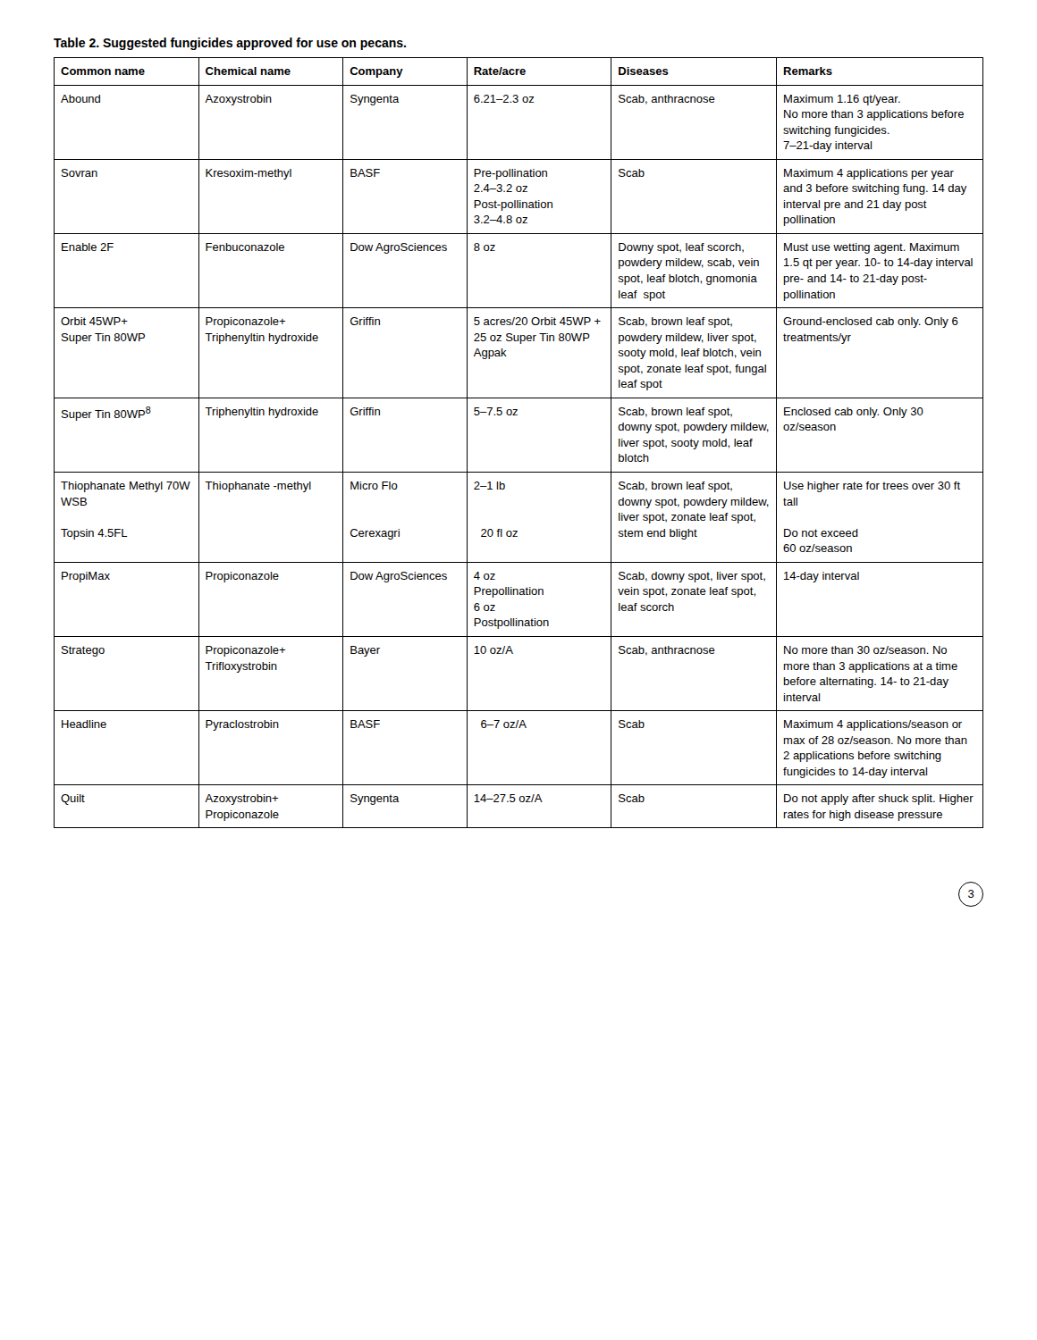Table 2. Suggested fungicides approved for use on pecans.
| Common name | Chemical name | Company | Rate/acre | Diseases | Remarks |
| --- | --- | --- | --- | --- | --- |
| Abound | Azoxystrobin | Syngenta | 6.21–2.3 oz | Scab, anthracnose | Maximum 1.16 qt/year. No more than 3 applications before switching fungicides. 7–21-day interval |
| Sovran | Kresoxim-methyl | BASF | Pre-pollination 2.4–3.2 oz Post-pollination 3.2–4.8 oz | Scab | Maximum 4 applications per year and 3 before switching fung. 14 day interval pre and 21 day post pollination |
| Enable 2F | Fenbuconazole | Dow AgroSciences | 8 oz | Downy spot, leaf scorch, powdery mildew, scab, vein spot, leaf blotch, gnomonia leaf spot | Must use wetting agent. Maximum 1.5 qt per year. 10- to 14-day interval pre- and 14- to 21-day post-pollination |
| Orbit 45WP+ Super Tin 80WP | Propiconazole+ Triphenyltin hydroxide | Griffin | 5 acres/20 Orbit 45WP + 25 oz Super Tin 80WP Agpak | Scab, brown leaf spot, powdery mildew, liver spot, sooty mold, leaf blotch, vein spot, zonate leaf spot, fungal leaf spot | Ground-enclosed cab only. Only 6 treatments/yr |
| Super Tin 80WP 8 | Triphenyltin hydroxide | Griffin | 5–7.5 oz | Scab, brown leaf spot, downy spot, powdery mildew, liver spot, sooty mold, leaf blotch | Enclosed cab only. Only 30 oz/season |
| Thiophanate Methyl 70W WSB Topsin 4.5FL | Thiophanate -methyl | Micro Flo Cerexagri | 2–1 lb 20 fl oz | Scab, brown leaf spot, downy spot, powdery mildew, liver spot, zonate leaf spot, stem end blight | Use higher rate for trees over 30 ft tall Do not exceed 60 oz/season |
| PropiMax | Propiconazole | Dow AgroSciences | 4 oz Prepollination 6 oz Postpollination | Scab, downy spot, liver spot, vein spot, zonate leaf spot, leaf scorch | 14-day interval |
| Stratego | Propiconazole+ Trifloxystrobin | Bayer | 10 oz/A | Scab, anthracnose | No more than 30 oz/season. No more than 3 applications at a time before alternating. 14- to 21-day interval |
| Headline | Pyraclostrobin | BASF | 6–7 oz/A | Scab | Maximum 4 applications/season or max of 28 oz/season. No more than 2 applications before switching fungicides to 14-day interval |
| Quilt | Azoxystrobin+ Propiconazole | Syngenta | 14–27.5 oz/A | Scab | Do not apply after shuck split. Higher rates for high disease pressure |
3